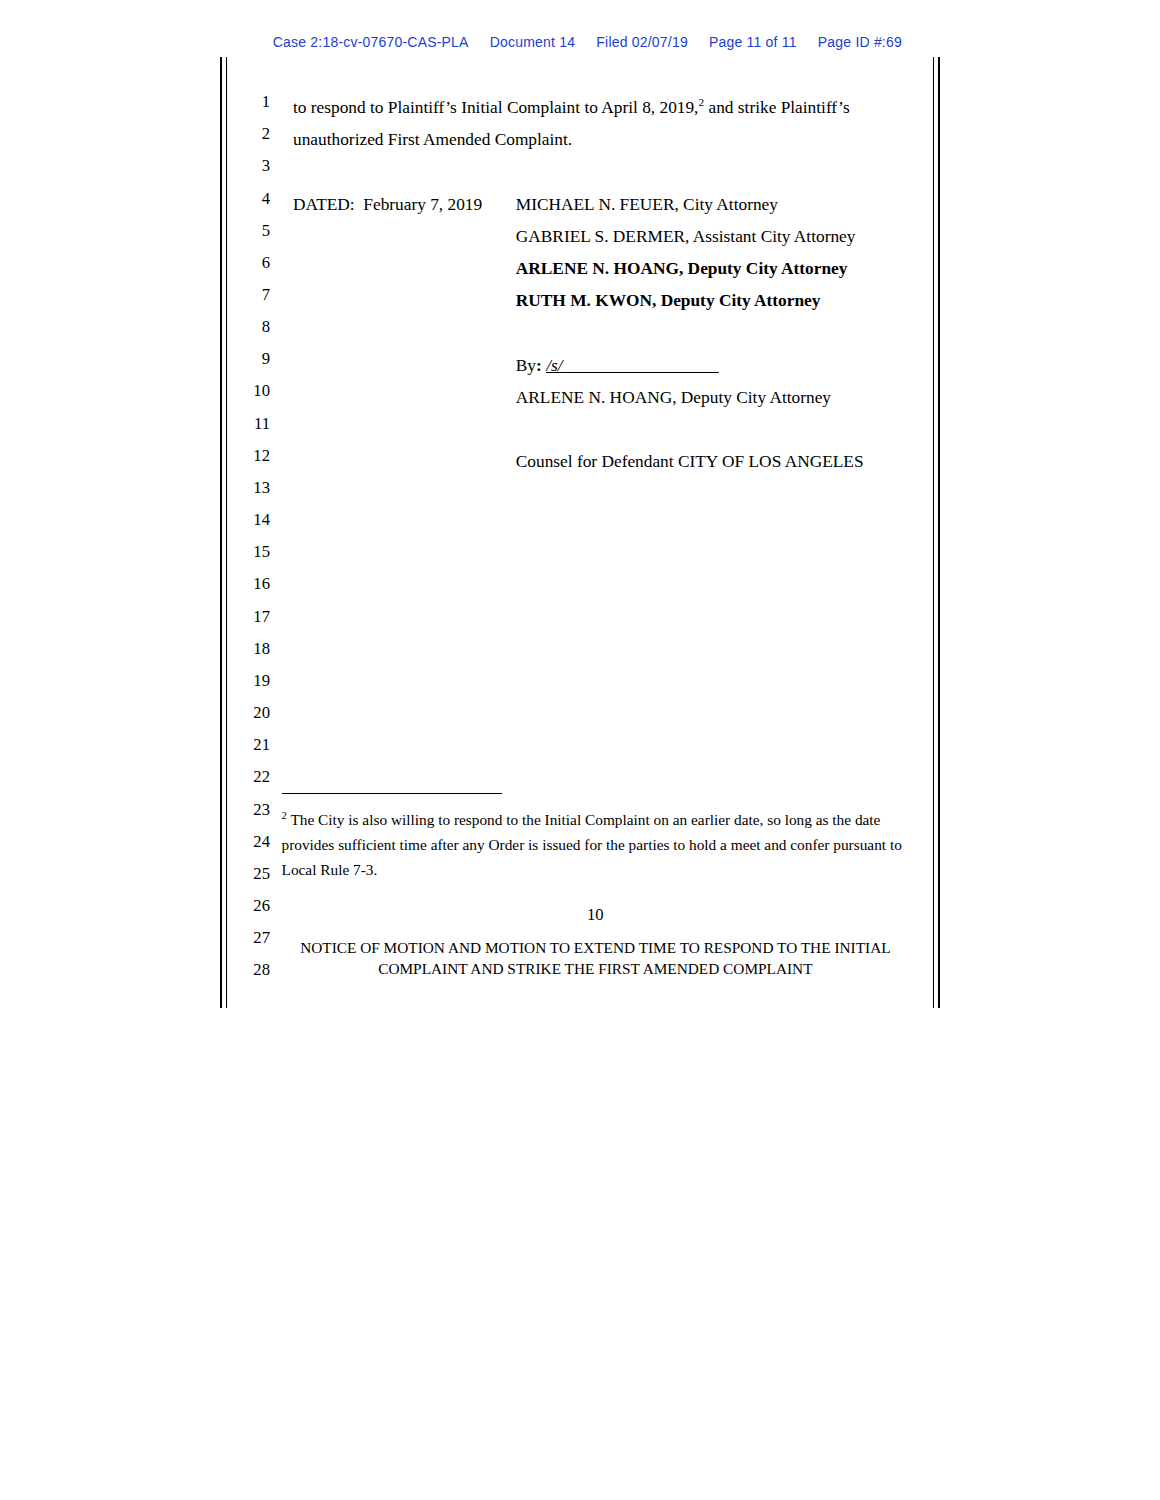Case 2:18-cv-07670-CAS-PLA Document 14 Filed 02/07/19 Page 11 of 11 Page ID #:69
1
2
3
4
5
6
7
8
9
10
11
12
13
14
15
16
17
18
19
20
21
22
23
24
25
26
27
28
to respond to Plaintiff’s Initial Complaint to April 8, 2019,2 and strike Plaintiff’s unauthorized First Amended Complaint.
DATED: February 7, 2019
MICHAEL N. FEUER, City Attorney
GABRIEL S. DERMER, Assistant City Attorney
ARLENE N. HOANG, Deputy City Attorney
RUTH M. KWON, Deputy City Attorney
By: /s/__________________
ARLENE N. HOANG, Deputy City Attorney
Counsel for Defendant CITY OF LOS ANGELES
2 The City is also willing to respond to the Initial Complaint on an earlier date, so long as the date provides sufficient time after any Order is issued for the parties to hold a meet and confer pursuant to Local Rule 7-3.
10
Notice of Motion and Motion to Extend Time to Respond to the Initial Complaint and Strike the First Amended Complaint